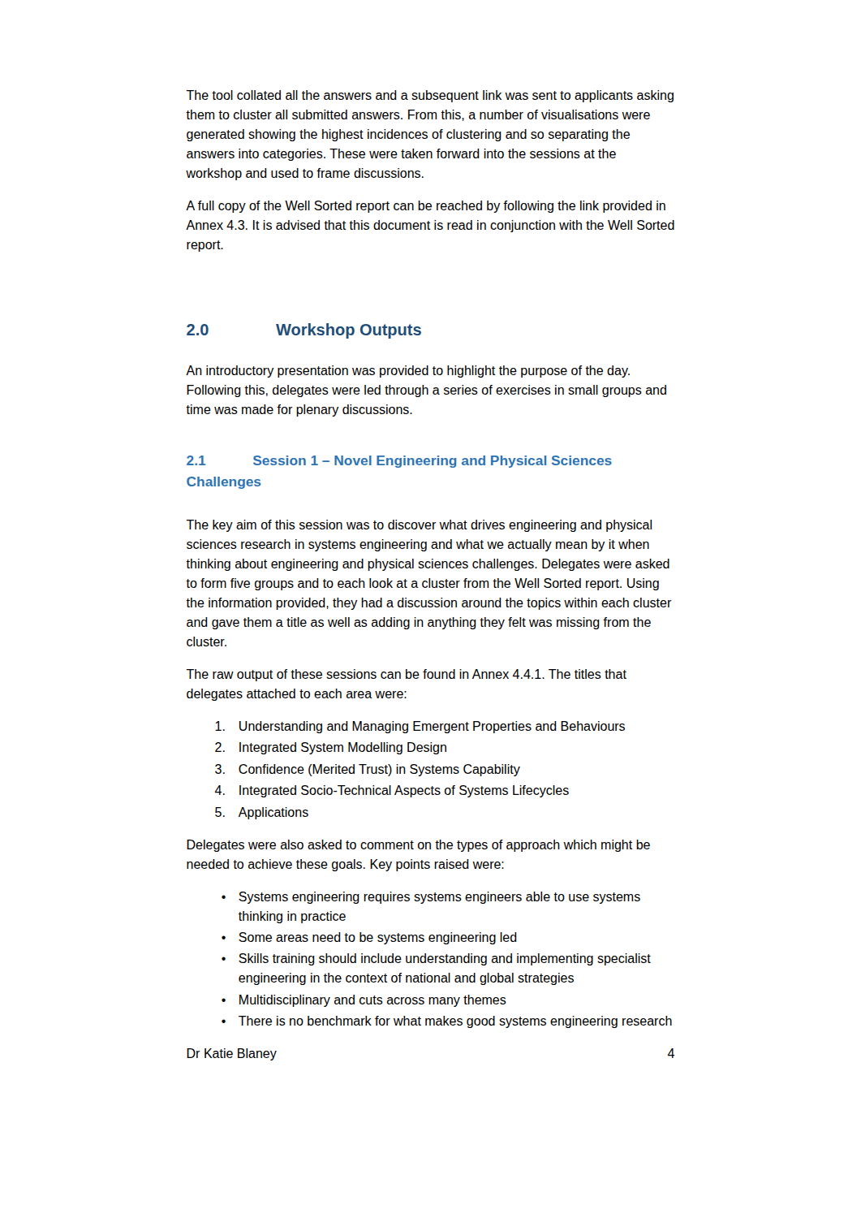The tool collated all the answers and a subsequent link was sent to applicants asking them to cluster all submitted answers. From this, a number of visualisations were generated showing the highest incidences of clustering and so separating the answers into categories. These were taken forward into the sessions at the workshop and used to frame discussions.
A full copy of the Well Sorted report can be reached by following the link provided in Annex 4.3. It is advised that this document is read in conjunction with the Well Sorted report.
2.0 Workshop Outputs
An introductory presentation was provided to highlight the purpose of the day. Following this, delegates were led through a series of exercises in small groups and time was made for plenary discussions.
2.1 Session 1 – Novel Engineering and Physical Sciences Challenges
The key aim of this session was to discover what drives engineering and physical sciences research in systems engineering and what we actually mean by it when thinking about engineering and physical sciences challenges. Delegates were asked to form five groups and to each look at a cluster from the Well Sorted report. Using the information provided, they had a discussion around the topics within each cluster and gave them a title as well as adding in anything they felt was missing from the cluster.
The raw output of these sessions can be found in Annex 4.4.1. The titles that delegates attached to each area were:
Understanding and Managing Emergent Properties and Behaviours
Integrated System Modelling Design
Confidence (Merited Trust) in Systems Capability
Integrated Socio-Technical Aspects of Systems Lifecycles
Applications
Delegates were also asked to comment on the types of approach which might be needed to achieve these goals. Key points raised were:
Systems engineering requires systems engineers able to use systems thinking in practice
Some areas need to be systems engineering led
Skills training should include understanding and implementing specialist engineering in the context of national and global strategies
Multidisciplinary and cuts across many themes
There is no benchmark for what makes good systems engineering research
Dr Katie Blaney 4